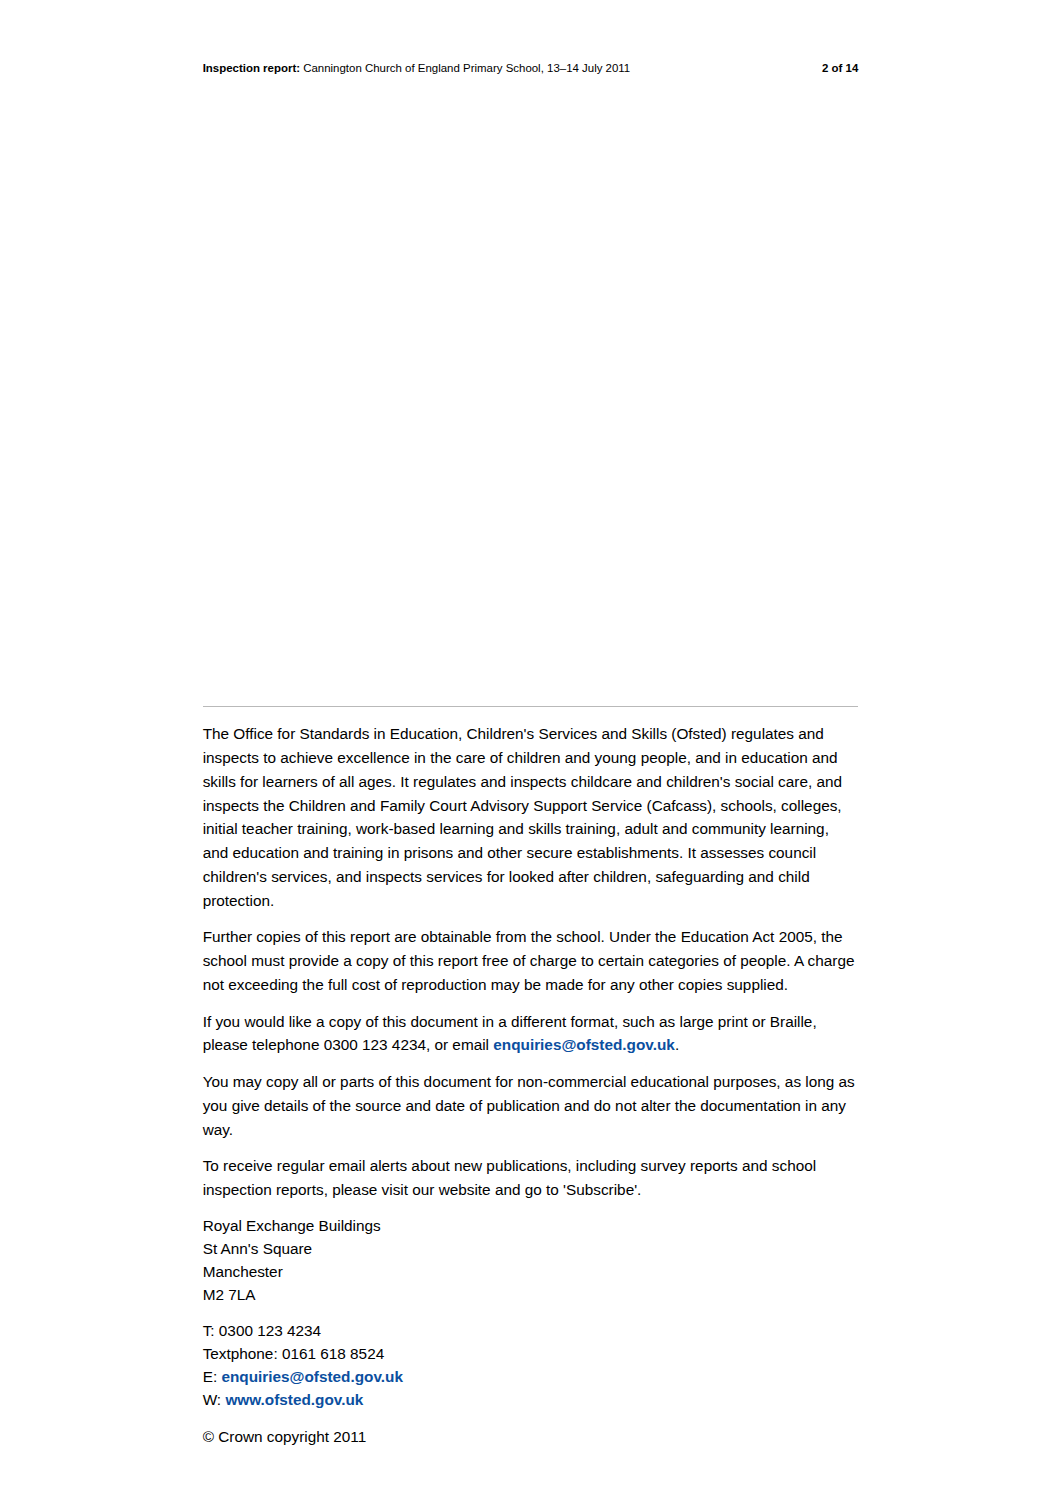Inspection report: Cannington Church of England Primary School, 13–14 July 2011
2 of 14
The Office for Standards in Education, Children's Services and Skills (Ofsted) regulates and inspects to achieve excellence in the care of children and young people, and in education and skills for learners of all ages. It regulates and inspects childcare and children's social care, and inspects the Children and Family Court Advisory Support Service (Cafcass), schools, colleges, initial teacher training, work-based learning and skills training, adult and community learning, and education and training in prisons and other secure establishments. It assesses council children's services, and inspects services for looked after children, safeguarding and child protection.
Further copies of this report are obtainable from the school. Under the Education Act 2005, the school must provide a copy of this report free of charge to certain categories of people. A charge not exceeding the full cost of reproduction may be made for any other copies supplied.
If you would like a copy of this document in a different format, such as large print or Braille, please telephone 0300 123 4234, or email enquiries@ofsted.gov.uk.
You may copy all or parts of this document for non-commercial educational purposes, as long as you give details of the source and date of publication and do not alter the documentation in any way.
To receive regular email alerts about new publications, including survey reports and school inspection reports, please visit our website and go to 'Subscribe'.
Royal Exchange Buildings
St Ann's Square
Manchester
M2 7LA
T: 0300 123 4234
Textphone: 0161 618 8524
E: enquiries@ofsted.gov.uk
W: www.ofsted.gov.uk
© Crown copyright 2011